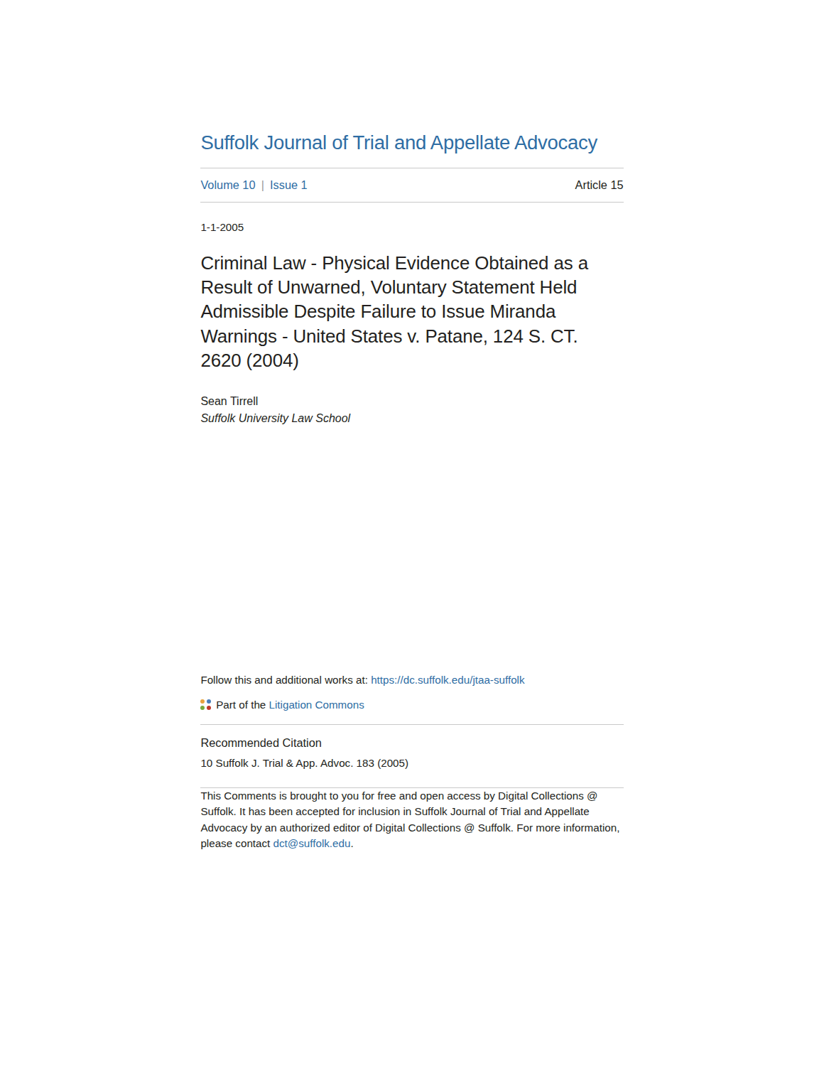Suffolk Journal of Trial and Appellate Advocacy
Volume 10|Issue 1
Article 15
1-1-2005
Criminal Law - Physical Evidence Obtained as a Result of Unwarned, Voluntary Statement Held Admissible Despite Failure to Issue Miranda Warnings - United States v. Patane, 124 S. CT. 2620 (2004)
Sean Tirrell
Suffolk University Law School
Follow this and additional works at: https://dc.suffolk.edu/jtaa-suffolk
Part of the Litigation Commons
Recommended Citation
10 Suffolk J. Trial & App. Advoc. 183 (2005)
This Comments is brought to you for free and open access by Digital Collections @ Suffolk. It has been accepted for inclusion in Suffolk Journal of Trial and Appellate Advocacy by an authorized editor of Digital Collections @ Suffolk. For more information, please contact dct@suffolk.edu.